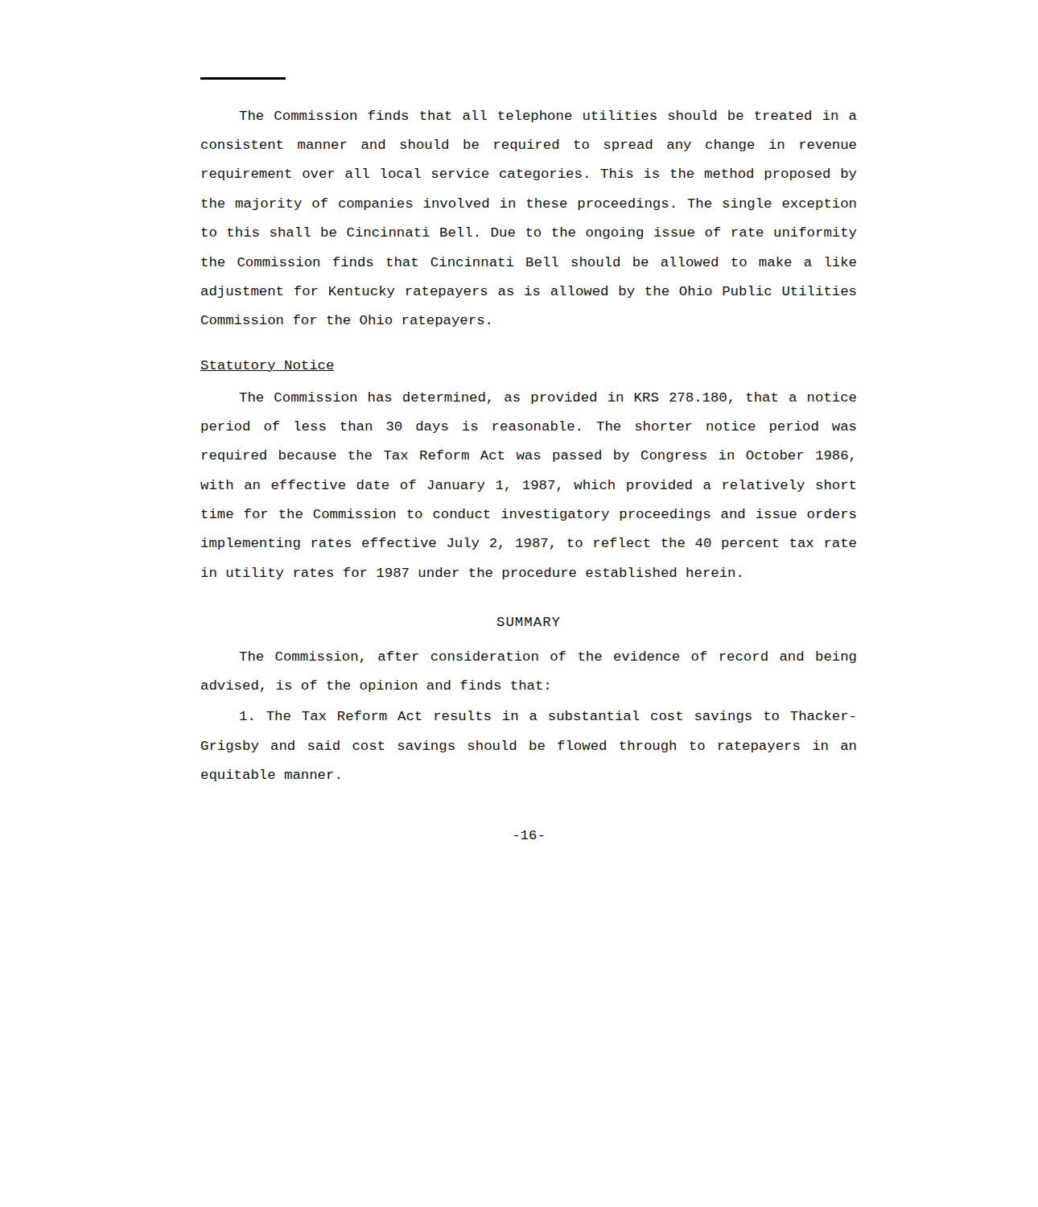The Commission finds that all telephone utilities should be treated in a consistent manner and should be required to spread any change in revenue requirement over all local service categories. This is the method proposed by the majority of companies involved in these proceedings. The single exception to this shall be Cincinnati Bell. Due to the ongoing issue of rate uniformity the Commission finds that Cincinnati Bell should be allowed to make a like adjustment for Kentucky ratepayers as is allowed by the Ohio Public Utilities Commission for the Ohio ratepayers.
Statutory Notice
The Commission has determined, as provided in KRS 278.180, that a notice period of less than 30 days is reasonable. The shorter notice period was required because the Tax Reform Act was passed by Congress in October 1986, with an effective date of January 1, 1987, which provided a relatively short time for the Commission to conduct investigatory proceedings and issue orders implementing rates effective July 2, 1987, to reflect the 40 percent tax rate in utility rates for 1987 under the procedure established herein.
SUMMARY
The Commission, after consideration of the evidence of record and being advised, is of the opinion and finds that:
1. The Tax Reform Act results in a substantial cost savings to Thacker-Grigsby and said cost savings should be flowed through to ratepayers in an equitable manner.
-16-